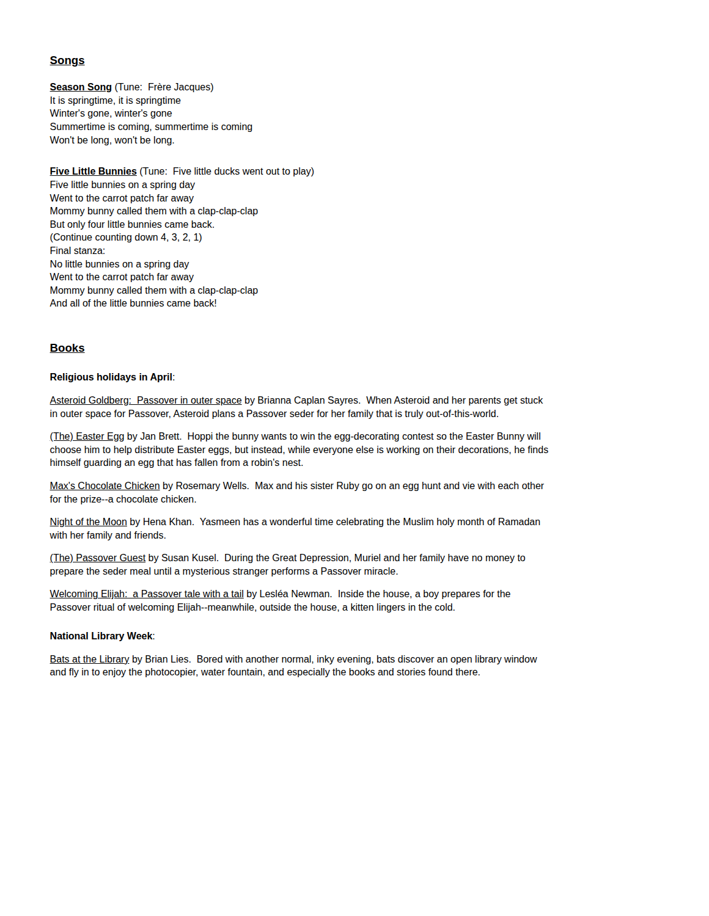Songs
Season Song (Tune: Frère Jacques)
It is springtime, it is springtime
Winter's gone, winter's gone
Summertime is coming, summertime is coming
Won't be long, won't be long.
Five Little Bunnies (Tune: Five little ducks went out to play)
Five little bunnies on a spring day
Went to the carrot patch far away
Mommy bunny called them with a clap-clap-clap
But only four little bunnies came back.
(Continue counting down 4, 3, 2, 1)
Final stanza:
No little bunnies on a spring day
Went to the carrot patch far away
Mommy bunny called them with a clap-clap-clap
And all of the little bunnies came back!
Books
Religious holidays in April:
Asteroid Goldberg: Passover in outer space by Brianna Caplan Sayres. When Asteroid and her parents get stuck in outer space for Passover, Asteroid plans a Passover seder for her family that is truly out-of-this-world.
(The) Easter Egg by Jan Brett. Hoppi the bunny wants to win the egg-decorating contest so the Easter Bunny will choose him to help distribute Easter eggs, but instead, while everyone else is working on their decorations, he finds himself guarding an egg that has fallen from a robin's nest.
Max's Chocolate Chicken by Rosemary Wells. Max and his sister Ruby go on an egg hunt and vie with each other for the prize--a chocolate chicken.
Night of the Moon by Hena Khan. Yasmeen has a wonderful time celebrating the Muslim holy month of Ramadan with her family and friends.
(The) Passover Guest by Susan Kusel. During the Great Depression, Muriel and her family have no money to prepare the seder meal until a mysterious stranger performs a Passover miracle.
Welcoming Elijah: a Passover tale with a tail by Lesléa Newman. Inside the house, a boy prepares for the Passover ritual of welcoming Elijah--meanwhile, outside the house, a kitten lingers in the cold.
National Library Week:
Bats at the Library by Brian Lies. Bored with another normal, inky evening, bats discover an open library window and fly in to enjoy the photocopier, water fountain, and especially the books and stories found there.